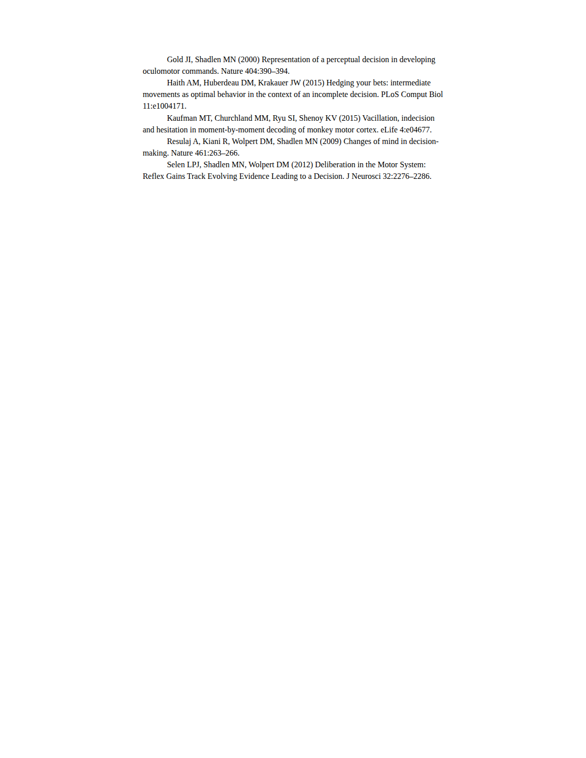Gold JI, Shadlen MN (2000) Representation of a perceptual decision in developing oculomotor commands. Nature 404:390–394.
Haith AM, Huberdeau DM, Krakauer JW (2015) Hedging your bets: intermediate movements as optimal behavior in the context of an incomplete decision. PLoS Comput Biol 11:e1004171.
Kaufman MT, Churchland MM, Ryu SI, Shenoy KV (2015) Vacillation, indecision and hesitation in moment-by-moment decoding of monkey motor cortex. eLife 4:e04677.
Resulaj A, Kiani R, Wolpert DM, Shadlen MN (2009) Changes of mind in decision-making. Nature 461:263–266.
Selen LPJ, Shadlen MN, Wolpert DM (2012) Deliberation in the Motor System: Reflex Gains Track Evolving Evidence Leading to a Decision. J Neurosci 32:2276–2286.